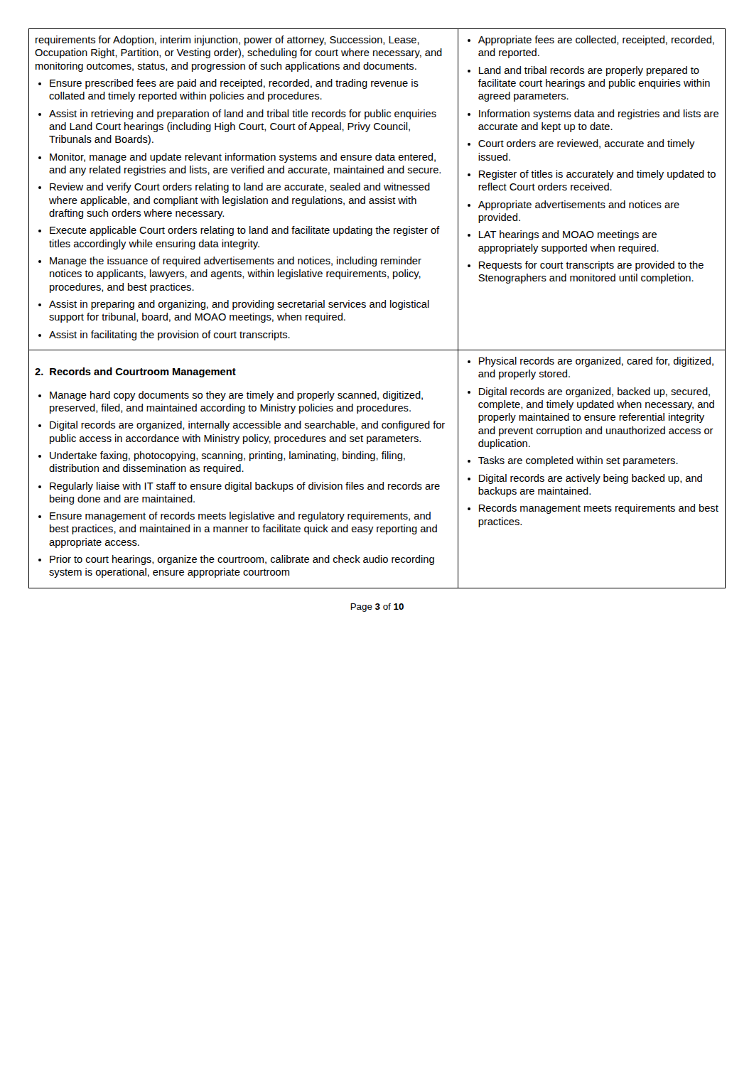| requirements for Adoption, interim injunction, power of attorney, Succession, Lease, Occupation Right, Partition, or Vesting order), scheduling for court where necessary, and monitoring outcomes, status, and progression of such applications and documents. Ensure prescribed fees are paid and receipted, recorded, and trading revenue is collated and timely reported within policies and procedures. Assist in retrieving and preparation of land and tribal title records for public enquiries and Land Court hearings (including High Court, Court of Appeal, Privy Council, Tribunals and Boards). Monitor, manage and update relevant information systems and ensure data entered, and any related registries and lists, are verified and accurate, maintained and secure. Review and verify Court orders relating to land are accurate, sealed and witnessed where applicable, and compliant with legislation and regulations, and assist with drafting such orders where necessary. Execute applicable Court orders relating to land and facilitate updating the register of titles accordingly while ensuring data integrity. Manage the issuance of required advertisements and notices, including reminder notices to applicants, lawyers, and agents, within legislative requirements, policy, procedures, and best practices. Assist in preparing and organizing, and providing secretarial services and logistical support for tribunal, board, and MOAO meetings, when required. Assist in facilitating the provision of court transcripts. | Appropriate fees are collected, receipted, recorded, and reported. Land and tribal records are properly prepared to facilitate court hearings and public enquiries within agreed parameters. Information systems data and registries and lists are accurate and kept up to date. Court orders are reviewed, accurate and timely issued. Register of titles is accurately and timely updated to reflect Court orders received. Appropriate advertisements and notices are provided. LAT hearings and MOAO meetings are appropriately supported when required. Requests for court transcripts are provided to the Stenographers and monitored until completion. |
| 2. Records and Courtroom Management Manage hard copy documents so they are timely and properly scanned, digitized, preserved, filed, and maintained according to Ministry policies and procedures. Digital records are organized, internally accessible and searchable, and configured for public access in accordance with Ministry policy, procedures and set parameters. Undertake faxing, photocopying, scanning, printing, laminating, binding, filing, distribution and dissemination as required. Regularly liaise with IT staff to ensure digital backups of division files and records are being done and are maintained. Ensure management of records meets legislative and regulatory requirements, and best practices, and maintained in a manner to facilitate quick and easy reporting and appropriate access. Prior to court hearings, organize the courtroom, calibrate and check audio recording system is operational, ensure appropriate courtroom | Physical records are organized, cared for, digitized, and properly stored. Digital records are organized, backed up, secured, complete, and timely updated when necessary, and properly maintained to ensure referential integrity and prevent corruption and unauthorized access or duplication. Tasks are completed within set parameters. Digital records are actively being backed up, and backups are maintained. Records management meets requirements and best practices. |
Page 3 of 10